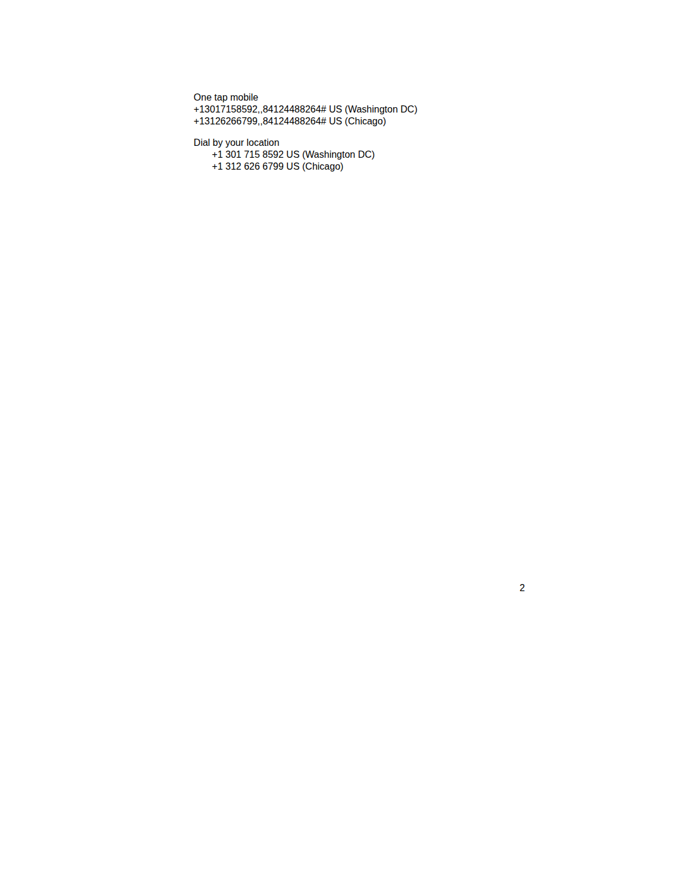One tap mobile
+13017158592,,84124488264# US (Washington DC)
+13126266799,,84124488264# US (Chicago)
Dial by your location
+1 301 715 8592 US (Washington DC)
+1 312 626 6799 US (Chicago)
2